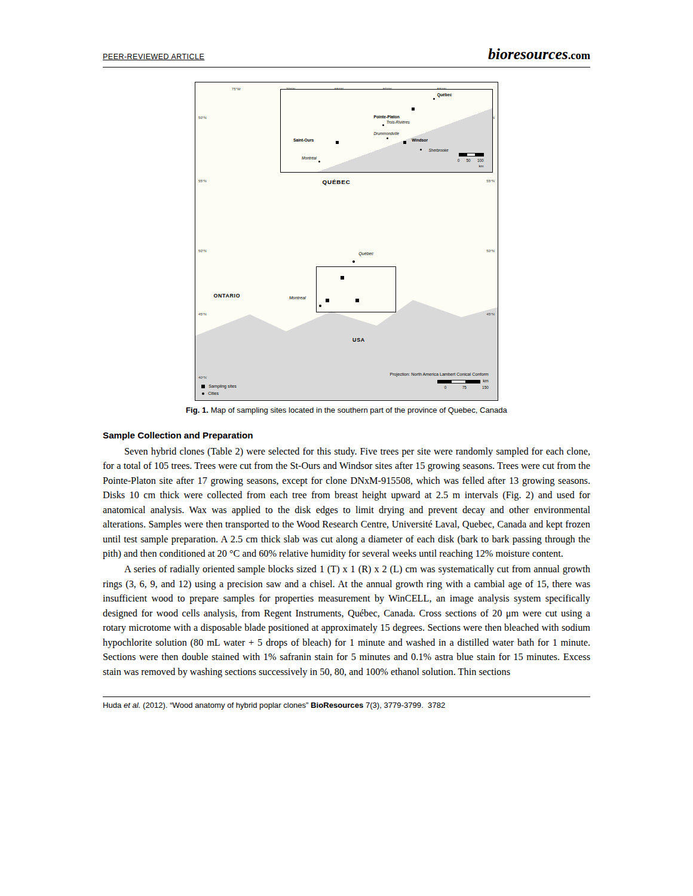PEER-REVIEWED ARTICLE bioresources.com
75°W
70°W
65°W
60°W
55°W
50°N
55°N
50°N
45°N
40°N
50°N
55°N
50°N
45°N
Pointe-Platon
Québec
Trois-Riviéres
Saint-Ours
Windsor
Drummondville
Sherbrooke
Montréal
050100
km
QUÉBEC
ONTARIO
USA
Québec
Montreal
Sampling sites
Cities
Projection: North America Lambert Conical Conform
km
075150
Fig. 1. Map of sampling sites located in the southern part of the province of Quebec, Canada
Sample Collection and Preparation
Seven hybrid clones (Table 2) were selected for this study. Five trees per site were randomly sampled for each clone, for a total of 105 trees. Trees were cut from the St-Ours and Windsor sites after 15 growing seasons. Trees were cut from the Pointe-Platon site after 17 growing seasons, except for clone DNxM-915508, which was felled after 13 growing seasons. Disks 10 cm thick were collected from each tree from breast height upward at 2.5 m intervals (Fig. 2) and used for anatomical analysis. Wax was applied to the disk edges to limit drying and prevent decay and other environmental alterations. Samples were then transported to the Wood Research Centre, Université Laval, Quebec, Canada and kept frozen until test sample preparation. A 2.5 cm thick slab was cut along a diameter of each disk (bark to bark passing through the pith) and then conditioned at 20 °C and 60% relative humidity for several weeks until reaching 12% moisture content.
A series of radially oriented sample blocks sized 1 (T) x 1 (R) x 2 (L) cm was systematically cut from annual growth rings (3, 6, 9, and 12) using a precision saw and a chisel. At the annual growth ring with a cambial age of 15, there was insufficient wood to prepare samples for properties measurement by WinCELL, an image analysis system specifically designed for wood cells analysis, from Regent Instruments, Québec, Canada. Cross sections of 20 μm were cut using a rotary microtome with a disposable blade positioned at approximately 15 degrees. Sections were then bleached with sodium hypochlorite solution (80 mL water + 5 drops of bleach) for 1 minute and washed in a distilled water bath for 1 minute. Sections were then double stained with 1% safranin stain for 5 minutes and 0.1% astra blue stain for 15 minutes. Excess stain was removed by washing sections successively in 50, 80, and 100% ethanol solution. Thin sections
Huda et al. (2012). “Wood anatomy of hybrid poplar clones” BioResources 7(3), 3779-3799. 3782